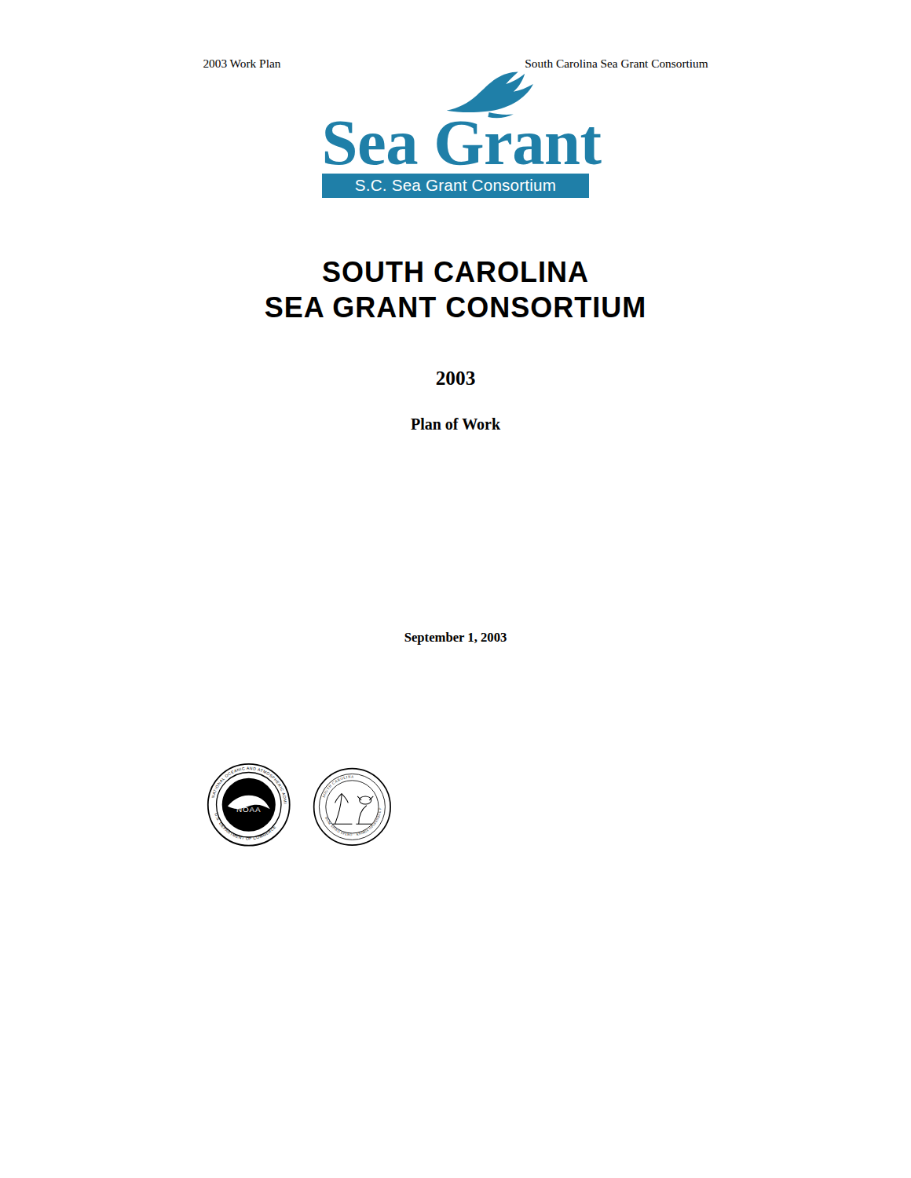2003 Work Plan South Carolina Sea Grant Consortium
Sea Grant
S.C. Sea Grant Consortium
SOUTH CAROLINA
SEA GRANT CONSORTIUM
2003
Plan of Work
September 1, 2003
NOAA NATIONAL OCEANIC AND ATMOSPHERIC ADMINISTRATION U.S. DEPARTMENT OF COMMERCE SOUTH CAROLINA DUM SPIRO SPERO · ANIMIS OPIBUSQUE PARATI